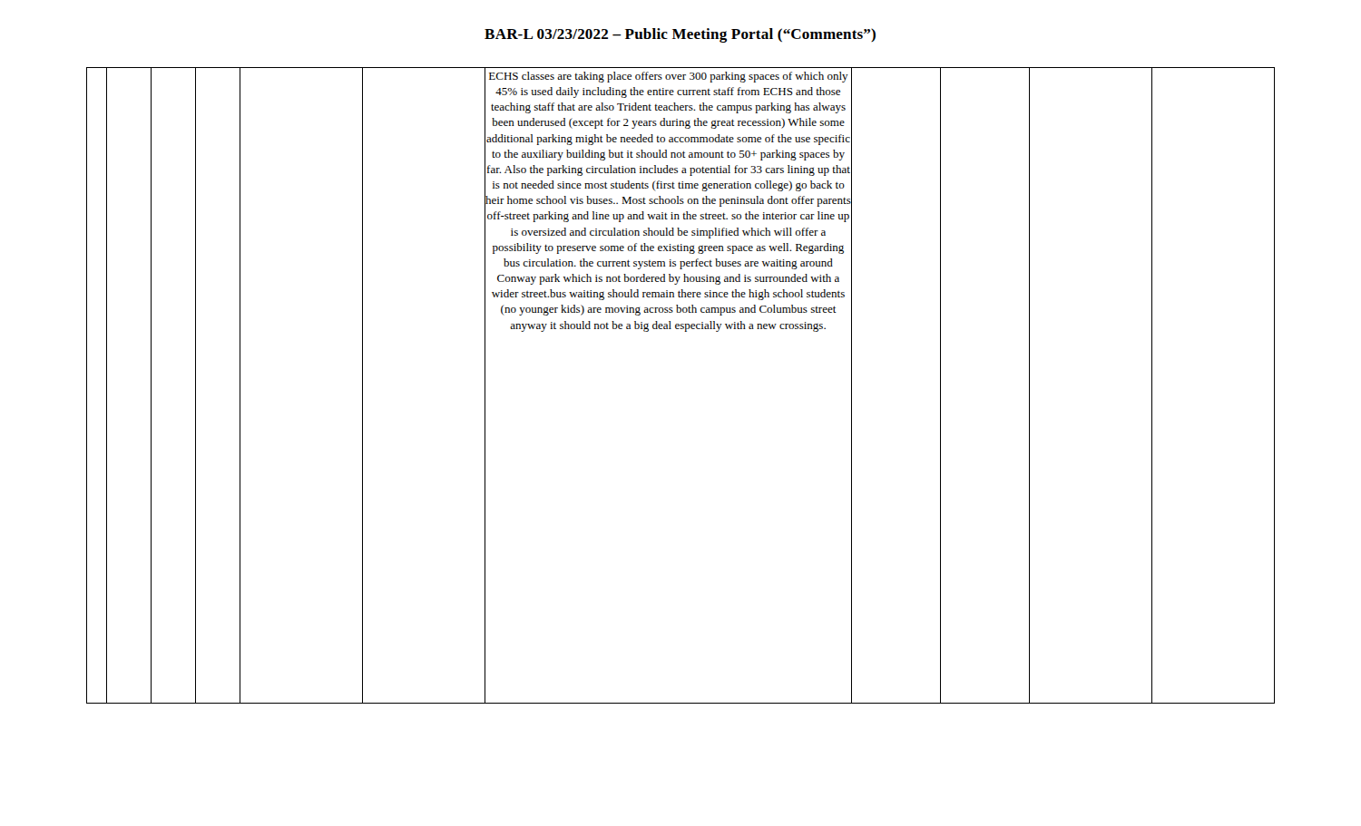BAR-L 03/23/2022 – Public Meeting Portal (“Comments”)
| | | | | | | ECHS classes are taking place offers over 300 parking spaces of which only 45% is used daily including the entire current staff from ECHS and those teaching staff that are also Trident teachers. the campus parking has always been underused (except for 2 years during the great recession) While some additional parking might be needed to accommodate some of the use specific to the auxiliary building but it should not amount to 50+ parking spaces by far. Also the parking circulation includes a potential for 33 cars lining up that is not needed since most students (first time generation college) go back to heir home school vis buses.. Most schools on the peninsula dont offer parents off-street parking and line up and wait in the street. so the interior car line up is oversized and circulation should be simplified which will offer a possibility to preserve some of the existing green space as well. Regarding bus circulation. the current system is perfect buses are waiting around Conway park which is not bordered by housing and is surrounded with a wider street.bus waiting should remain there since the high school students (no younger kids) are moving across both campus and Columbus street anyway it should not be a big deal especially with a new crossings. | | | | |